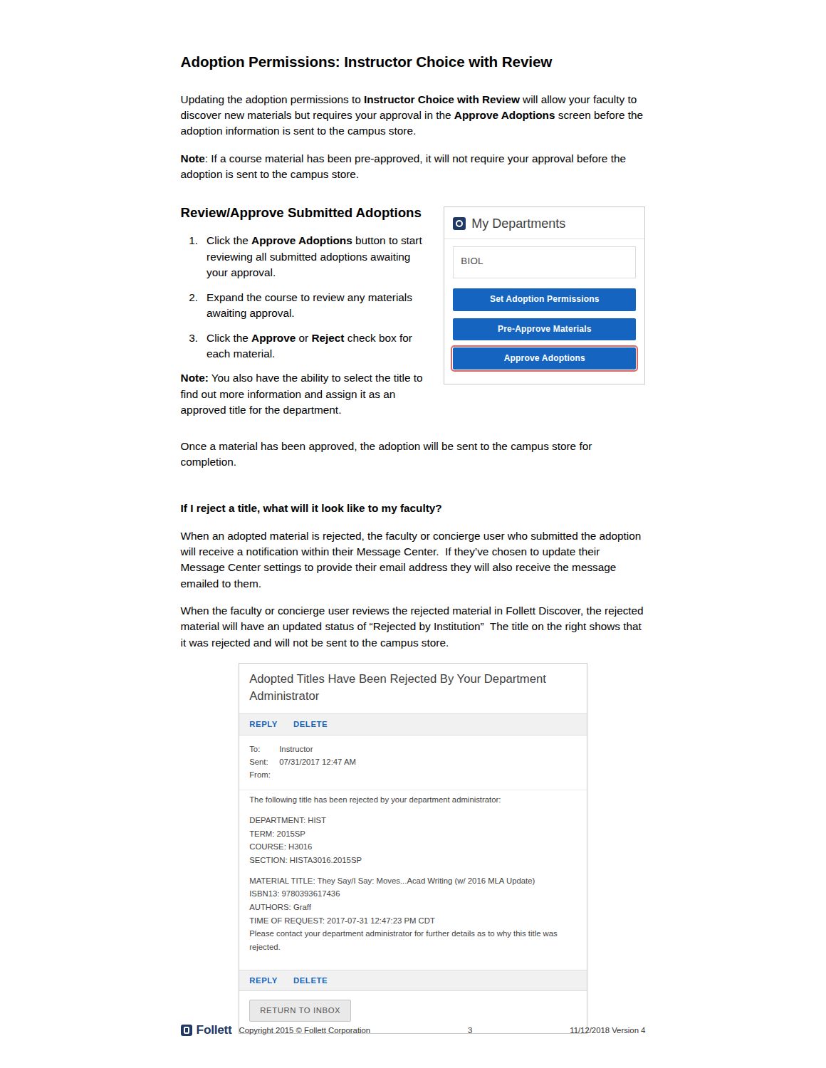Adoption Permissions: Instructor Choice with Review
Updating the adoption permissions to Instructor Choice with Review will allow your faculty to discover new materials but requires your approval in the Approve Adoptions screen before the adoption information is sent to the campus store.
Note: If a course material has been pre-approved, it will not require your approval before the adoption is sent to the campus store.
My Departments
BIOL
Set Adoption Permissions
Pre-Approve Materials
Approve Adoptions
Review/Approve Submitted Adoptions
Click the Approve Adoptions button to start reviewing all submitted adoptions awaiting your approval.
Expand the course to review any materials awaiting approval.
Click the Approve or Reject check box for each material.
Note: You also have the ability to select the title to find out more information and assign it as an approved title for the department.
Once a material has been approved, the adoption will be sent to the campus store for completion.
If I reject a title, what will it look like to my faculty?
When an adopted material is rejected, the faculty or concierge user who submitted the adoption will receive a notification within their Message Center. If they’ve chosen to update their Message Center settings to provide their email address they will also receive the message emailed to them.
When the faculty or concierge user reviews the rejected material in Follett Discover, the rejected material will have an updated status of “Rejected by Institution” The title on the right shows that it was rejected and will not be sent to the campus store.
Adopted Titles Have Been Rejected By Your Department Administrator
REPLY DELETE
To: Instructor
Sent: 07/31/2017 12:47 AM
From:
The following title has been rejected by your department administrator:
DEPARTMENT: HIST
TERM: 2015SP
COURSE: H3016
SECTION: HISTA3016.2015SP
MATERIAL TITLE: They Say/I Say: Moves...Acad Writing (w/ 2016 MLA Update)
ISBN13: 9780393617436
AUTHORS: Graff
TIME OF REQUEST: 2017-07-31 12:47:23 PM CDT
Please contact your department administrator for further details as to why this title was rejected.
REPLY DELETE
RETURN TO INBOX
Follett
Copyright 2015 © Follett Corporation
3
11/12/2018 Version 4